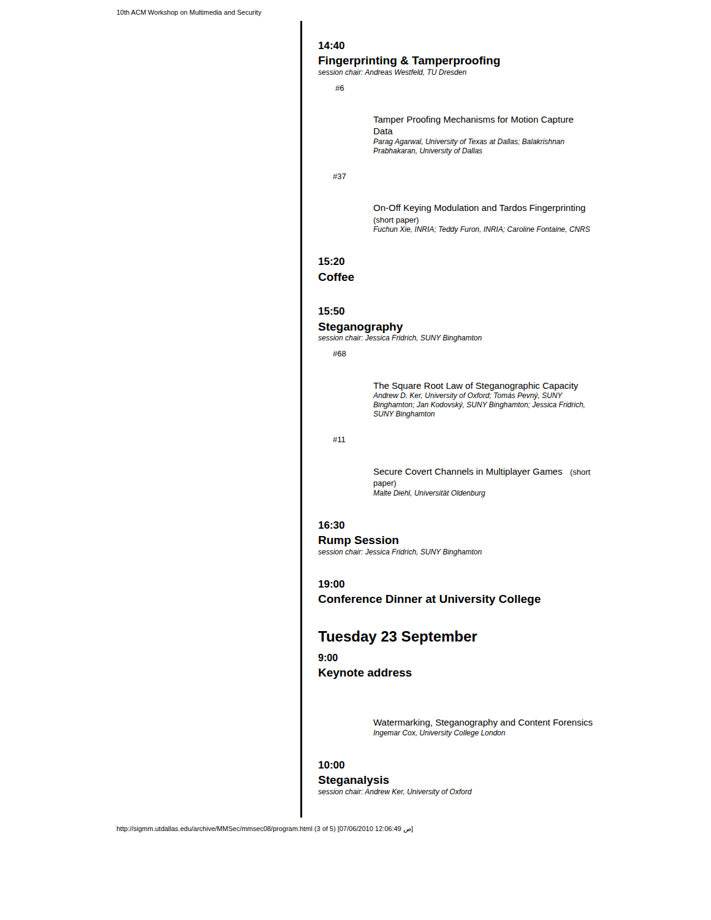10th ACM Workshop on Multimedia and Security
14:40
Fingerprinting & Tamperproofing
session chair: Andreas Westfeld, TU Dresden
#6
Tamper Proofing Mechanisms for Motion Capture Data
Parag Agarwal, University of Texas at Dallas; Balakrishnan Prabhakaran, University of Dallas
#37
On-Off Keying Modulation and Tardos Fingerprinting (short paper)
Fuchun Xie, INRIA; Teddy Furon, INRIA; Caroline Fontaine, CNRS
15:20
Coffee
15:50
Steganography
session chair: Jessica Fridrich, SUNY Binghamton
#68
The Square Root Law of Steganographic Capacity
Andrew D. Ker, University of Oxford; Tomás Pevný, SUNY Binghamton; Jan Kodovský, SUNY Binghamton; Jessica Fridrich, SUNY Binghamton
#11
Secure Covert Channels in Multiplayer Games (short paper)
Malte Diehl, Universität Oldenburg
16:30
Rump Session
session chair: Jessica Fridrich, SUNY Binghamton
19:00
Conference Dinner at University College
Tuesday 23 September
9:00
Keynote address
Watermarking, Steganography and Content Forensics
Ingemar Cox, University College London
10:00
Steganalysis
session chair: Andrew Ker, University of Oxford
http://sigmm.utdallas.edu/archive/MMSec/mmsec08/program.html (3 of 5) [07/06/2010 12:06:49 ص]